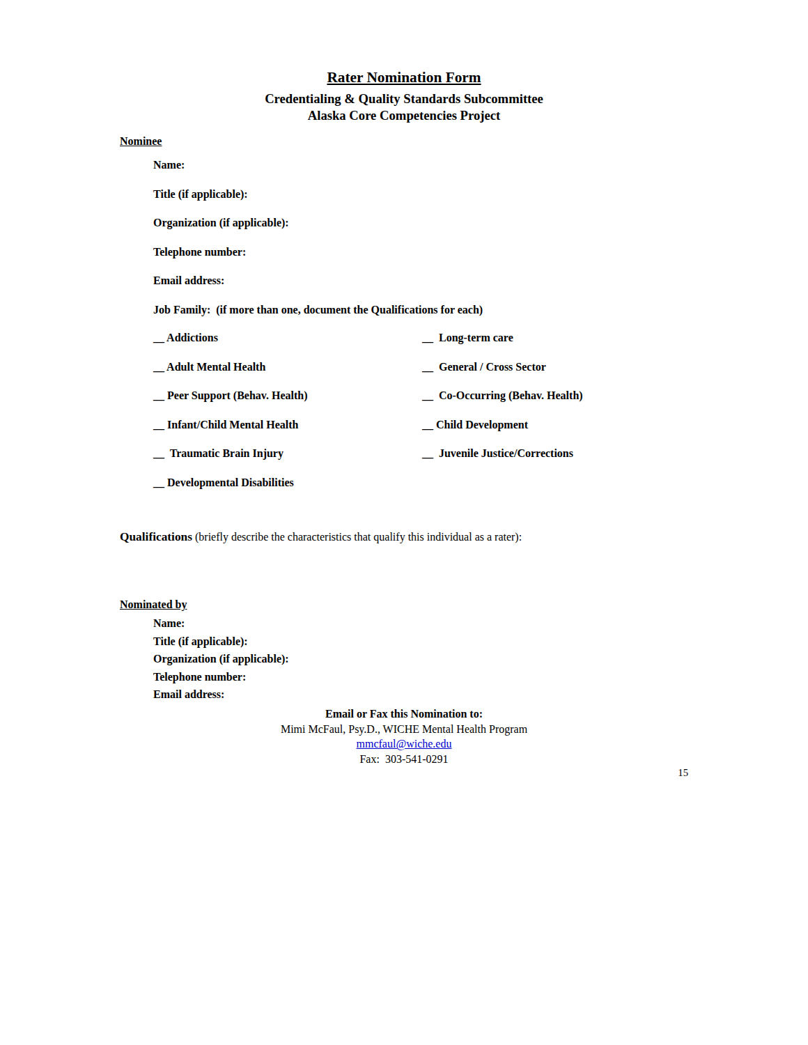Rater Nomination Form
Credentialing & Quality Standards Subcommittee
Alaska Core Competencies Project
Nominee
Name:
Title (if applicable):
Organization (if applicable):
Telephone number:
Email address:
Job Family: (if more than one, document the Qualifications for each)
| __ Addictions | __ Long-term care |
| __ Adult Mental Health | __ General / Cross Sector |
| __ Peer Support (Behav. Health) | __ Co-Occurring (Behav. Health) |
| __ Infant/Child Mental Health | __ Child Development |
| __ Traumatic Brain Injury | __ Juvenile Justice/Corrections |
| __ Developmental Disabilities | |
Qualifications (briefly describe the characteristics that qualify this individual as a rater):
Nominated by
Name:
Title (if applicable):
Organization (if applicable):
Telephone number:
Email address:
Email or Fax this Nomination to:
Mimi McFaul, Psy.D., WICHE Mental Health Program
mmcfaul@wiche.edu
Fax: 303-541-0291
15